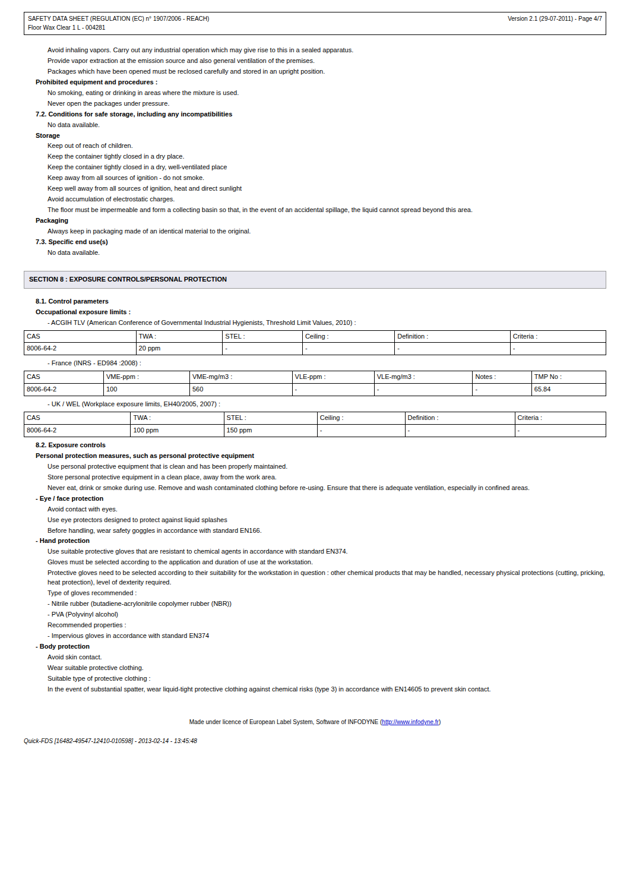SAFETY DATA SHEET (REGULATION (EC) n° 1907/2006 - REACH)
Floor Wax Clear 1 L - 004281
Version 2.1 (29-07-2011) - Page 4/7
Avoid inhaling vapors. Carry out any industrial operation which may give rise to this in a sealed apparatus.
Provide vapor extraction at the emission source and also general ventilation of the premises.
Packages which have been opened must be reclosed carefully and stored in an upright position.
Prohibited equipment and procedures :
No smoking, eating or drinking in areas where the mixture is used.
Never open the packages under pressure.
7.2. Conditions for safe storage, including any incompatibilities
No data available.
Storage
Keep out of reach of children.
Keep the container tightly closed in a dry place.
Keep the container tightly closed in a dry, well-ventilated place
Keep away from all sources of ignition - do not smoke.
Keep well away from all sources of ignition, heat and direct sunlight
Avoid accumulation of electrostatic charges.
The floor must be impermeable and form a collecting basin so that, in the event of an accidental spillage, the liquid cannot spread beyond this area.
Packaging
Always keep in packaging made of an identical material to the original.
7.3. Specific end use(s)
No data available.
SECTION 8 : EXPOSURE CONTROLS/PERSONAL PROTECTION
8.1. Control parameters
Occupational exposure limits :
- ACGIH TLV (American Conference of Governmental Industrial Hygienists, Threshold Limit Values, 2010) :
| CAS | TWA : | STEL : | Ceiling : | Definition : | Criteria : |
| 8006-64-2 | 20 ppm | - | - | - | - |
- France (INRS - ED984 :2008) :
| CAS | VME-ppm : | VME-mg/m3 : | VLE-ppm : | VLE-mg/m3 : | Notes : | TMP No : |
| 8006-64-2 | 100 | 560 | - | - | - | 65.84 |
- UK / WEL (Workplace exposure limits, EH40/2005, 2007) :
| CAS | TWA : | STEL : | Ceiling : | Definition : | Criteria : |
| 8006-64-2 | 100 ppm | 150 ppm | - | - | - |
8.2. Exposure controls
Personal protection measures, such as personal protective equipment
Use personal protective equipment that is clean and has been properly maintained.
Store personal protective equipment in a clean place, away from the work area.
Never eat, drink or smoke during use. Remove and wash contaminated clothing before re-using. Ensure that there is adequate ventilation, especially in confined areas.
- Eye / face protection
Avoid contact with eyes.
Use eye protectors designed to protect against liquid splashes
Before handling, wear safety goggles in accordance with standard EN166.
- Hand protection
Use suitable protective gloves that are resistant to chemical agents in accordance with standard EN374.
Gloves must be selected according to the application and duration of use at the workstation.
Protective gloves need to be selected according to their suitability for the workstation in question : other chemical products that may be handled, necessary physical protections (cutting, pricking, heat protection), level of dexterity required.
Type of gloves recommended :
- Nitrile rubber (butadiene-acrylonitrile copolymer rubber (NBR))
- PVA (Polyvinyl alcohol)
Recommended properties :
- Impervious gloves in accordance with standard EN374
- Body protection
Avoid skin contact.
Wear suitable protective clothing.
Suitable type of protective clothing :
In the event of substantial spatter, wear liquid-tight protective clothing against chemical risks (type 3) in accordance with EN14605 to prevent skin contact.
Made under licence of European Label System, Software of INFODYNE (http://www.infodyne.fr)
Quick-FDS [16482-49547-12410-010598] - 2013-02-14 - 13:45:48